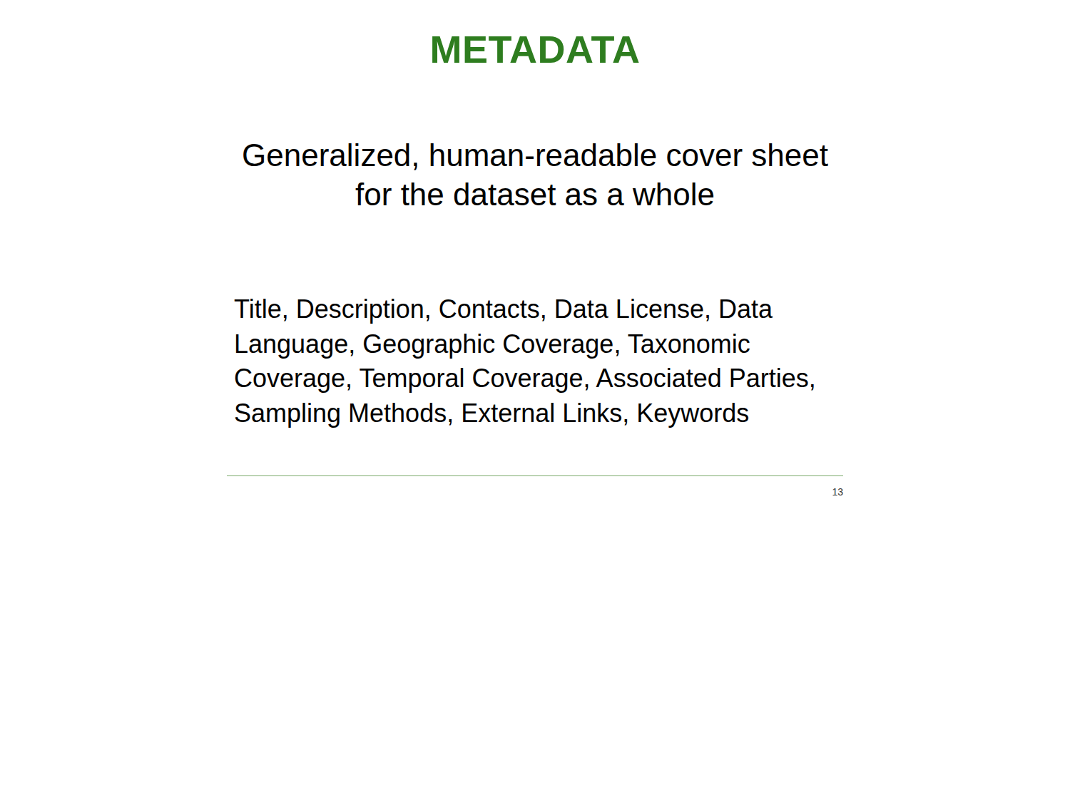METADATA
Generalized, human-readable cover sheet for the dataset as a whole
Title, Description, Contacts, Data License, Data Language, Geographic Coverage, Taxonomic Coverage, Temporal Coverage, Associated Parties, Sampling Methods, External Links, Keywords
13